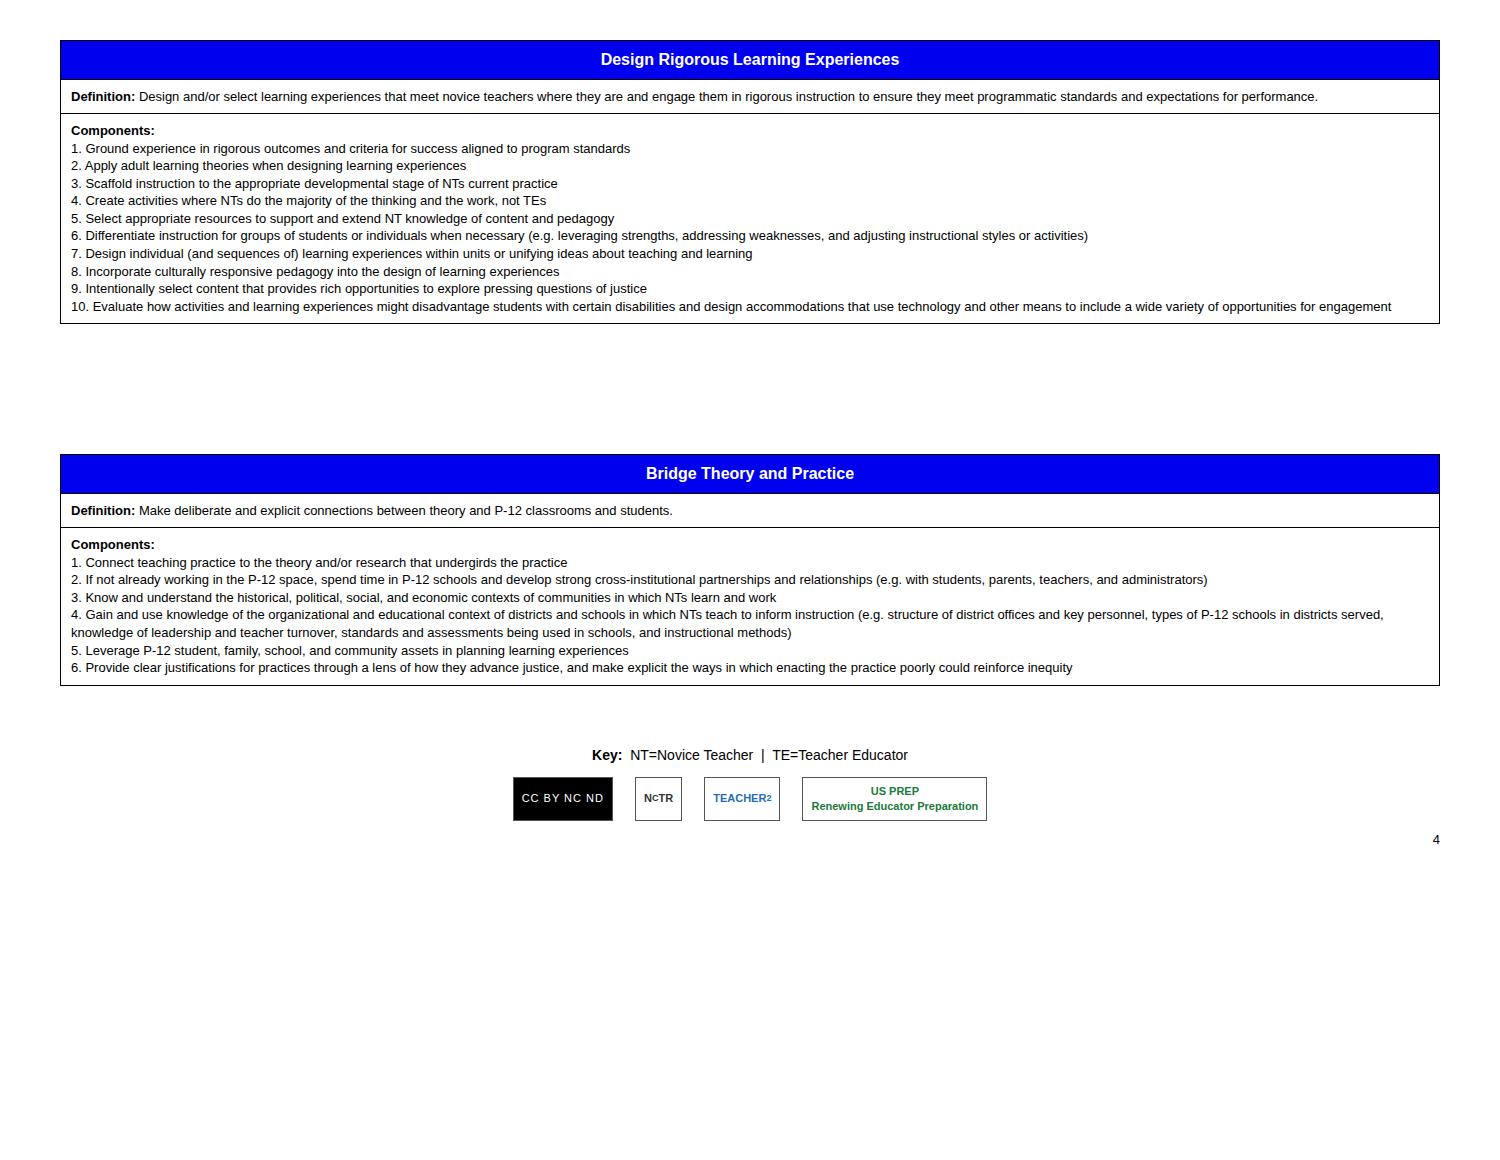Design Rigorous Learning Experiences
Definition: Design and/or select learning experiences that meet novice teachers where they are and engage them in rigorous instruction to ensure they meet programmatic standards and expectations for performance.
Components:
1. Ground experience in rigorous outcomes and criteria for success aligned to program standards
2. Apply adult learning theories when designing learning experiences
3. Scaffold instruction to the appropriate developmental stage of NTs current practice
4. Create activities where NTs do the majority of the thinking and the work, not TEs
5. Select appropriate resources to support and extend NT knowledge of content and pedagogy
6. Differentiate instruction for groups of students or individuals when necessary (e.g. leveraging strengths, addressing weaknesses, and adjusting instructional styles or activities)
7. Design individual (and sequences of) learning experiences within units or unifying ideas about teaching and learning
8. Incorporate culturally responsive pedagogy into the design of learning experiences
9. Intentionally select content that provides rich opportunities to explore pressing questions of justice
10. Evaluate how activities and learning experiences might disadvantage students with certain disabilities and design accommodations that use technology and other means to include a wide variety of opportunities for engagement
Bridge Theory and Practice
Definition: Make deliberate and explicit connections between theory and P-12 classrooms and students.
Components:
1. Connect teaching practice to the theory and/or research that undergirds the practice
2. If not already working in the P-12 space, spend time in P-12 schools and develop strong cross-institutional partnerships and relationships (e.g. with students, parents, teachers, and administrators)
3. Know and understand the historical, political, social, and economic contexts of communities in which NTs learn and work
4. Gain and use knowledge of the organizational and educational context of districts and schools in which NTs teach to inform instruction (e.g. structure of district offices and key personnel, types of P-12 schools in districts served, knowledge of leadership and teacher turnover, standards and assessments being used in schools, and instructional methods)
5. Leverage P-12 student, family, school, and community assets in planning learning experiences
6. Provide clear justifications for practices through a lens of how they advance justice, and make explicit the ways in which enacting the practice poorly could reinforce inequity
Key: NT=Novice Teacher | TE=Teacher Educator
CC BY NC ND NCTR TEACHER2 US PREP
Renewing Educator Preparation
4